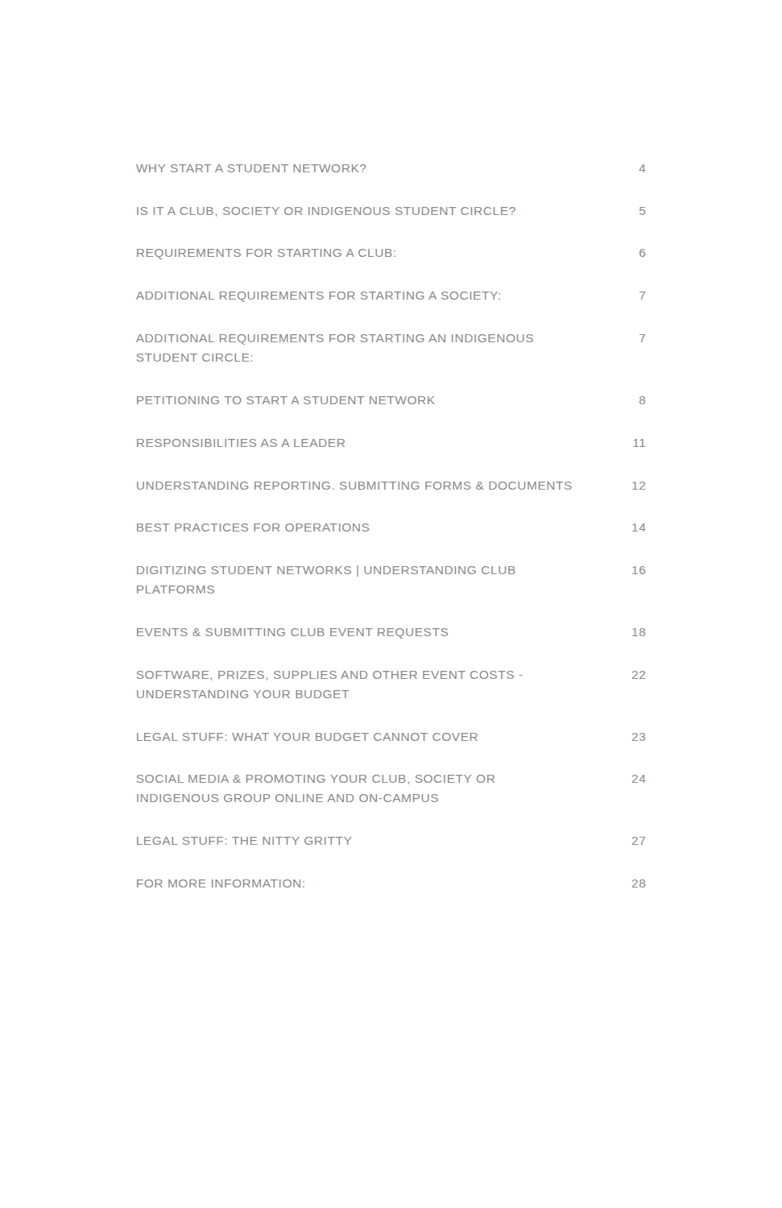| Why start a student network? | 4 |
| Is it a club, society or Indigenous Student Circle? | 5 |
| Requirements for starting a club: | 6 |
| Additional requirements for starting a society: | 7 |
| Additional requirements for starting an Indigenous Student Circle: | 7 |
| Petitioning to start a student network | 8 |
| Responsibilities as a leader | 11 |
| Understanding reporting. Submitting forms & documents | 12 |
| Best practices for operations | 14 |
| Digitizing student networks / Understanding club platforms | 16 |
| Events & submitting club event requests | 18 |
| Software, prizes, supplies and other event costs - Understanding your budget | 22 |
| Legal stuff: What your budget cannot cover | 23 |
| Social media & promoting your club, society or Indigenous group online and on-campus | 24 |
| Legal stuff: The nitty gritty | 27 |
| For more information: | 28 |